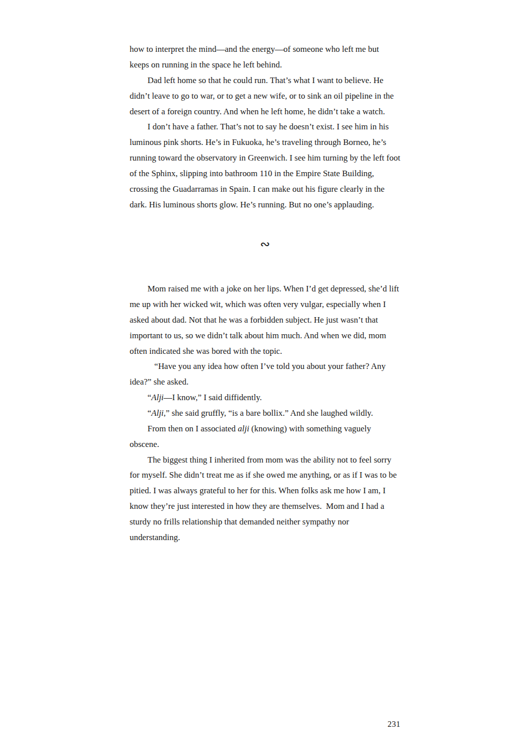how to interpret the mind—and the energy—of someone who left me but keeps on running in the space he left behind.
Dad left home so that he could run. That’s what I want to believe. He didn’t leave to go to war, or to get a new wife, or to sink an oil pipeline in the desert of a foreign country. And when he left home, he didn’t take a watch.
I don’t have a father. That’s not to say he doesn’t exist. I see him in his luminous pink shorts. He’s in Fukuoka, he’s traveling through Borneo, he’s running toward the observatory in Greenwich. I see him turning by the left foot of the Sphinx, slipping into bathroom 110 in the Empire State Building, crossing the Guadarramas in Spain. I can make out his figure clearly in the dark. His luminous shorts glow. He’s running. But no one’s applauding.
∾
Mom raised me with a joke on her lips. When I’d get depressed, she’d lift me up with her wicked wit, which was often very vulgar, especially when I asked about dad. Not that he was a forbidden subject. He just wasn’t that important to us, so we didn’t talk about him much. And when we did, mom often indicated she was bored with the topic.
“Have you any idea how often I’ve told you about your father? Any idea?” she asked.
“Alji—I know,” I said diffidently.
“Alji,” she said gruffly, “is a bare bollix.” And she laughed wildly.
From then on I associated alji (knowing) with something vaguely obscene.
The biggest thing I inherited from mom was the ability not to feel sorry for myself. She didn’t treat me as if she owed me anything, or as if I was to be pitied. I was always grateful to her for this. When folks ask me how I am, I know they’re just interested in how they are themselves. Mom and I had a sturdy no frills relationship that demanded neither sympathy nor understanding.
231